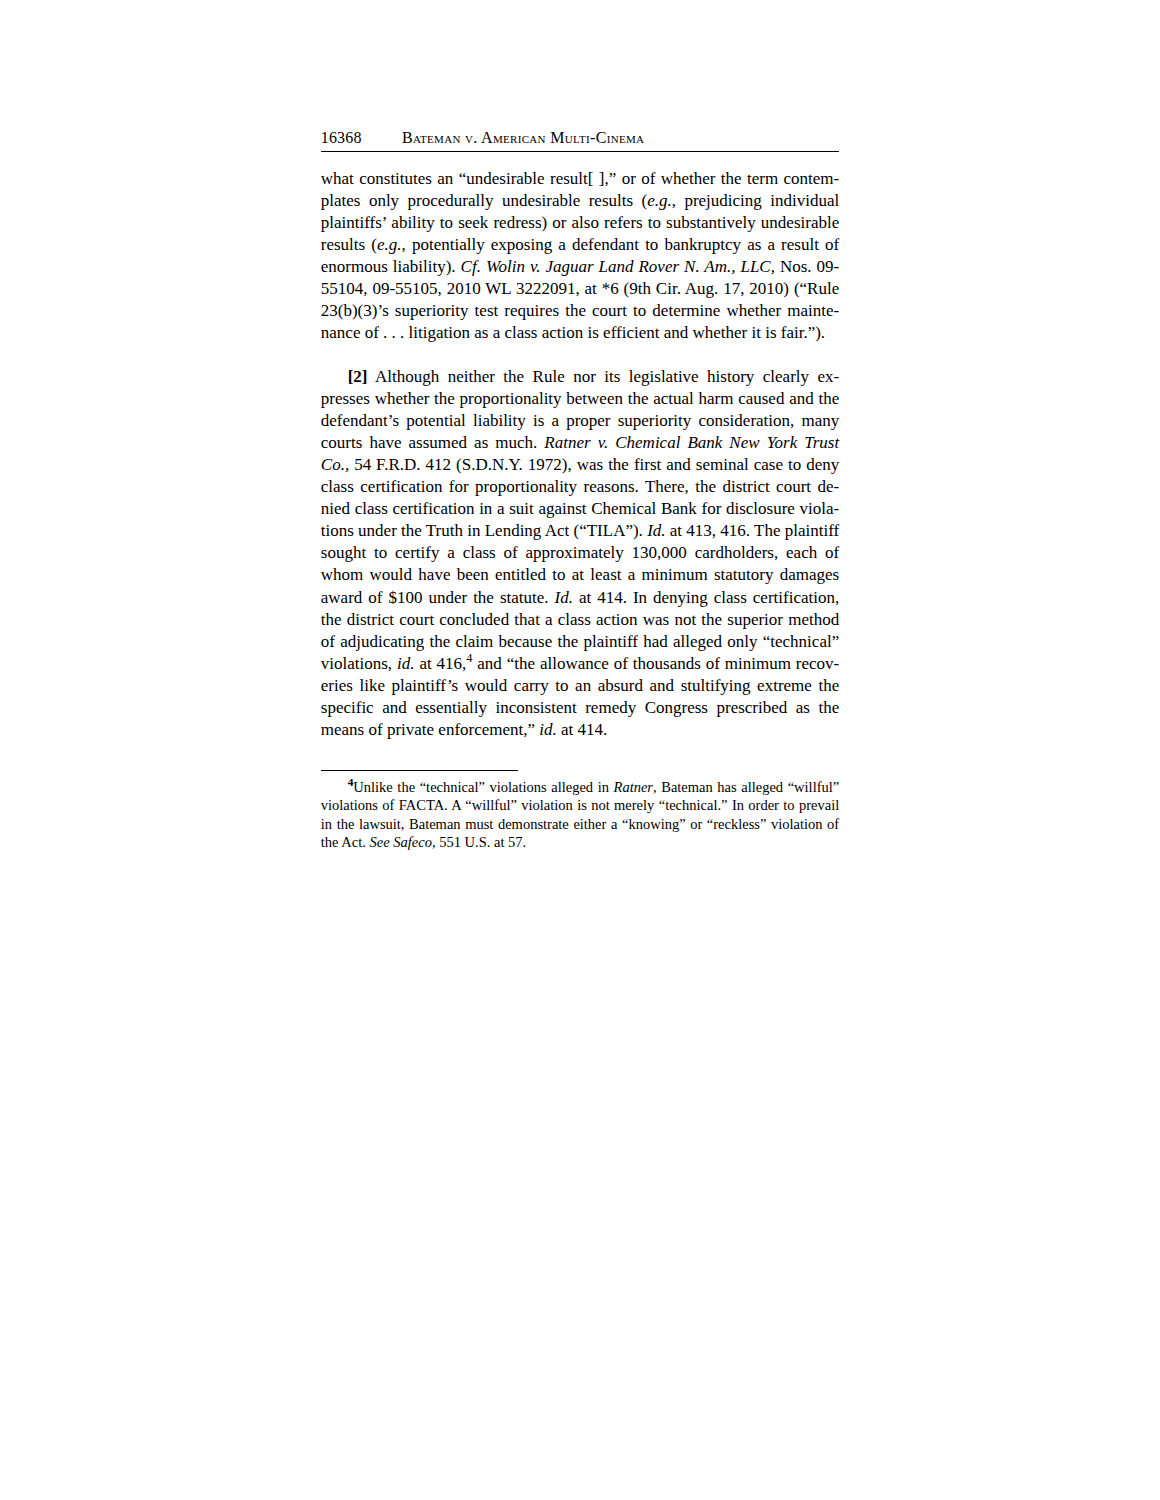16368 Bateman v. American Multi-Cinema
what constitutes an “undesirable result[ ],” or of whether the term contemplates only procedurally undesirable results (e.g., prejudicing individual plaintiffs’ ability to seek redress) or also refers to substantively undesirable results (e.g., potentially exposing a defendant to bankruptcy as a result of enormous liability). Cf. Wolin v. Jaguar Land Rover N. Am., LLC, Nos. 09-55104, 09-55105, 2010 WL 3222091, at *6 (9th Cir. Aug. 17, 2010) (“Rule 23(b)(3)’s superiority test requires the court to determine whether maintenance of . . . litigation as a class action is efficient and whether it is fair.”).
[2] Although neither the Rule nor its legislative history clearly expresses whether the proportionality between the actual harm caused and the defendant’s potential liability is a proper superiority consideration, many courts have assumed as much. Ratner v. Chemical Bank New York Trust Co., 54 F.R.D. 412 (S.D.N.Y. 1972), was the first and seminal case to deny class certification for proportionality reasons. There, the district court denied class certification in a suit against Chemical Bank for disclosure violations under the Truth in Lending Act (“TILA”). Id. at 413, 416. The plaintiff sought to certify a class of approximately 130,000 cardholders, each of whom would have been entitled to at least a minimum statutory damages award of $100 under the statute. Id. at 414. In denying class certification, the district court concluded that a class action was not the superior method of adjudicating the claim because the plaintiff had alleged only “technical” violations, id. at 416,4 and “the allowance of thousands of minimum recoveries like plaintiff’s would carry to an absurd and stultifying extreme the specific and essentially inconsistent remedy Congress prescribed as the means of private enforcement,” id. at 414.
4Unlike the “technical” violations alleged in Ratner, Bateman has alleged “willful” violations of FACTA. A “willful” violation is not merely “technical.” In order to prevail in the lawsuit, Bateman must demonstrate either a “knowing” or “reckless” violation of the Act. See Safeco, 551 U.S. at 57.